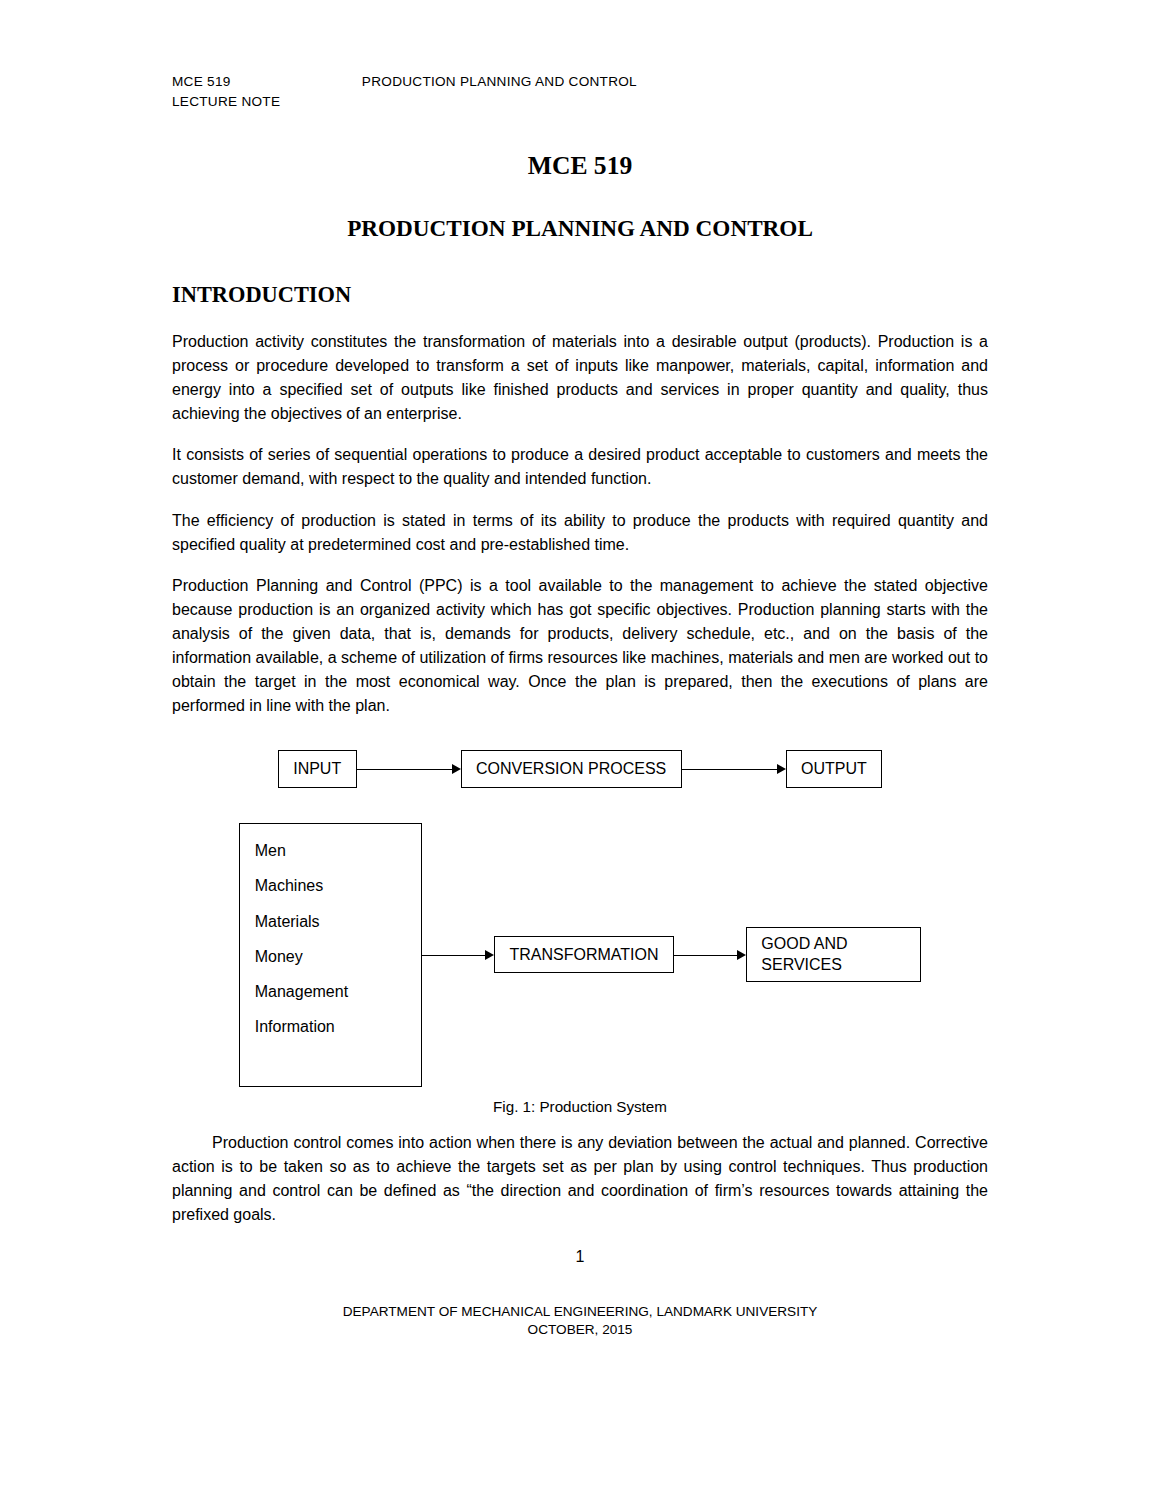MCE 519 LECTURE NOTE
PRODUCTION PLANNING AND CONTROL
MCE 519
PRODUCTION PLANNING AND CONTROL
INTRODUCTION
Production activity constitutes the transformation of materials into a desirable output (products). Production is a process or procedure developed to transform a set of inputs like manpower, materials, capital, information and energy into a specified set of outputs like finished products and services in proper quantity and quality, thus achieving the objectives of an enterprise.
It consists of series of sequential operations to produce a desired product acceptable to customers and meets the customer demand, with respect to the quality and intended function.
The efficiency of production is stated in terms of its ability to produce the products with required quantity and specified quality at predetermined cost and pre-established time.
Production Planning and Control (PPC) is a tool available to the management to achieve the stated objective because production is an organized activity which has got specific objectives. Production planning starts with the analysis of the given data, that is, demands for products, delivery schedule, etc., and on the basis of the information available, a scheme of utilization of firms resources like machines, materials and men are worked out to obtain the target in the most economical way. Once the plan is prepared, then the executions of plans are performed in line with the plan.
INPUT
CONVERSION PROCESS
OUTPUT
Men
Machines
Materials
Money
Management
Information
TRANSFORMATION
GOOD AND
SERVICES
Fig. 1: Production System
Production control comes into action when there is any deviation between the actual and planned. Corrective action is to be taken so as to achieve the targets set as per plan by using control techniques. Thus production planning and control can be defined as “the direction and coordination of firm’s resources towards attaining the prefixed goals.
1
DEPARTMENT OF MECHANICAL ENGINEERING, LANDMARK UNIVERSITY
OCTOBER, 2015